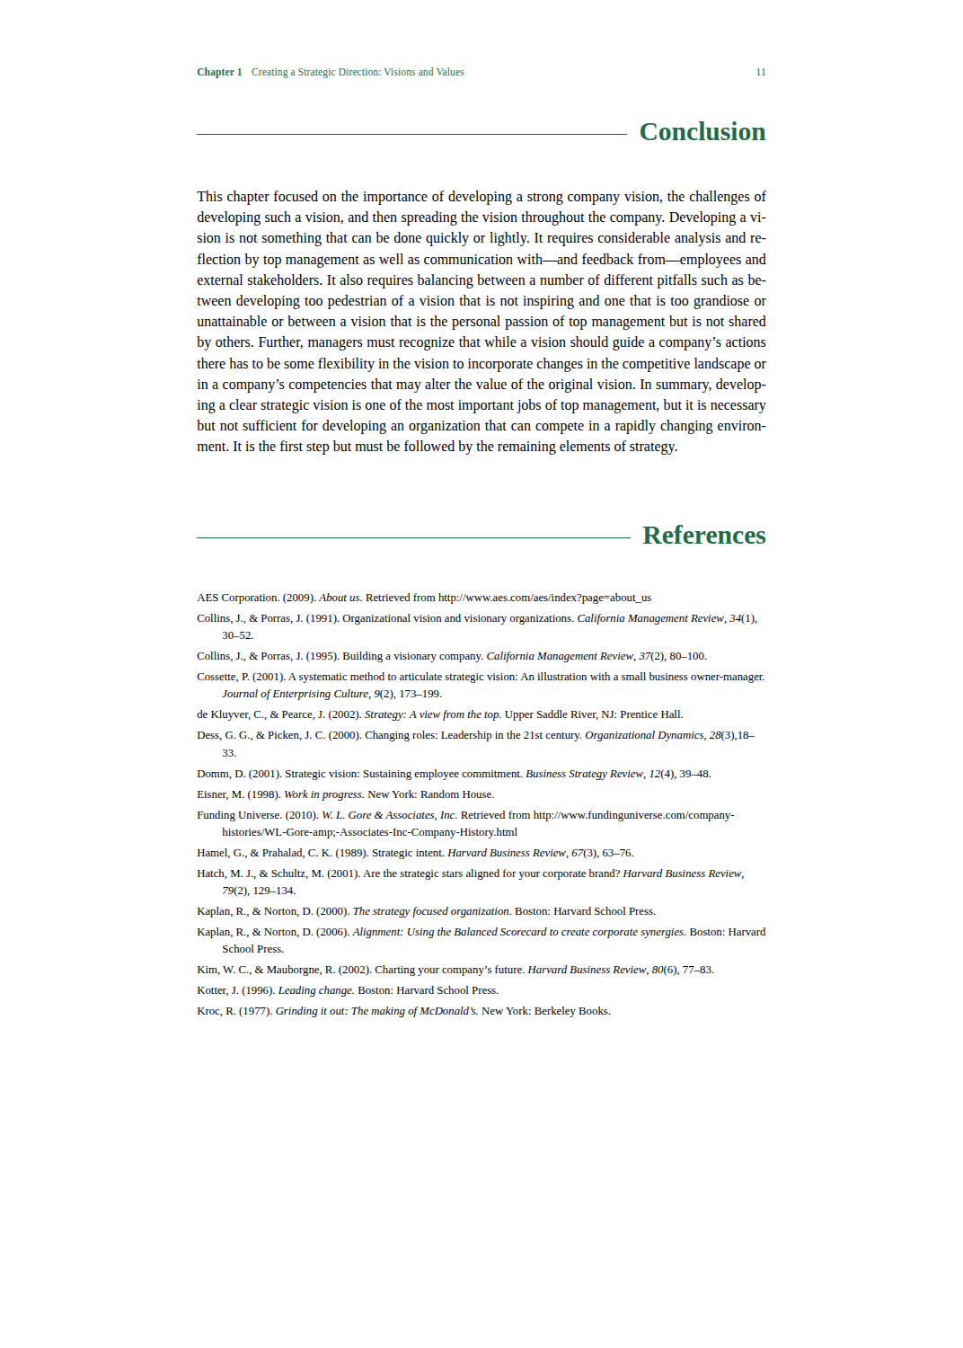Chapter 1 Creating a Strategic Direction: Visions and Values
11
Conclusion
This chapter focused on the importance of developing a strong company vision, the challenges of developing such a vision, and then spreading the vision throughout the company. Developing a vision is not something that can be done quickly or lightly. It requires considerable analysis and reflection by top management as well as communication with—and feedback from—employees and external stakeholders. It also requires balancing between a number of different pitfalls such as between developing too pedestrian of a vision that is not inspiring and one that is too grandiose or unattainable or between a vision that is the personal passion of top management but is not shared by others. Further, managers must recognize that while a vision should guide a company’s actions there has to be some flexibility in the vision to incorporate changes in the competitive landscape or in a company’s competencies that may alter the value of the original vision. In summary, developing a clear strategic vision is one of the most important jobs of top management, but it is necessary but not sufficient for developing an organization that can compete in a rapidly changing environment. It is the first step but must be followed by the remaining elements of strategy.
References
AES Corporation. (2009). About us. Retrieved from http://www.aes.com/aes/index?page=about_us
Collins, J., & Porras, J. (1991). Organizational vision and visionary organizations. California Management Review, 34(1), 30–52.
Collins, J., & Porras, J. (1995). Building a visionary company. California Management Review, 37(2), 80–100.
Cossette, P. (2001). A systematic method to articulate strategic vision: An illustration with a small business owner-manager. Journal of Enterprising Culture, 9(2), 173–199.
de Kluyver, C., & Pearce, J. (2002). Strategy: A view from the top. Upper Saddle River, NJ: Prentice Hall.
Dess, G. G., & Picken, J. C. (2000). Changing roles: Leadership in the 21st century. Organizational Dynamics, 28(3),18–33.
Domm, D. (2001). Strategic vision: Sustaining employee commitment. Business Strategy Review, 12(4), 39–48.
Eisner, M. (1998). Work in progress. New York: Random House.
Funding Universe. (2010). W. L. Gore & Associates, Inc. Retrieved from http://www.fundinguniverse.com/company-histories/WL-Gore-amp;-Associates-Inc-Company-History.html
Hamel, G., & Prahalad, C. K. (1989). Strategic intent. Harvard Business Review, 67(3), 63–76.
Hatch, M. J., & Schultz, M. (2001). Are the strategic stars aligned for your corporate brand? Harvard Business Review, 79(2), 129–134.
Kaplan, R., & Norton, D. (2000). The strategy focused organization. Boston: Harvard School Press.
Kaplan, R., & Norton, D. (2006). Alignment: Using the Balanced Scorecard to create corporate synergies. Boston: Harvard School Press.
Kim, W. C., & Mauborgne, R. (2002). Charting your company’s future. Harvard Business Review, 80(6), 77–83.
Kotter, J. (1996). Leading change. Boston: Harvard School Press.
Kroc, R. (1977). Grinding it out: The making of McDonald’s. New York: Berkeley Books.